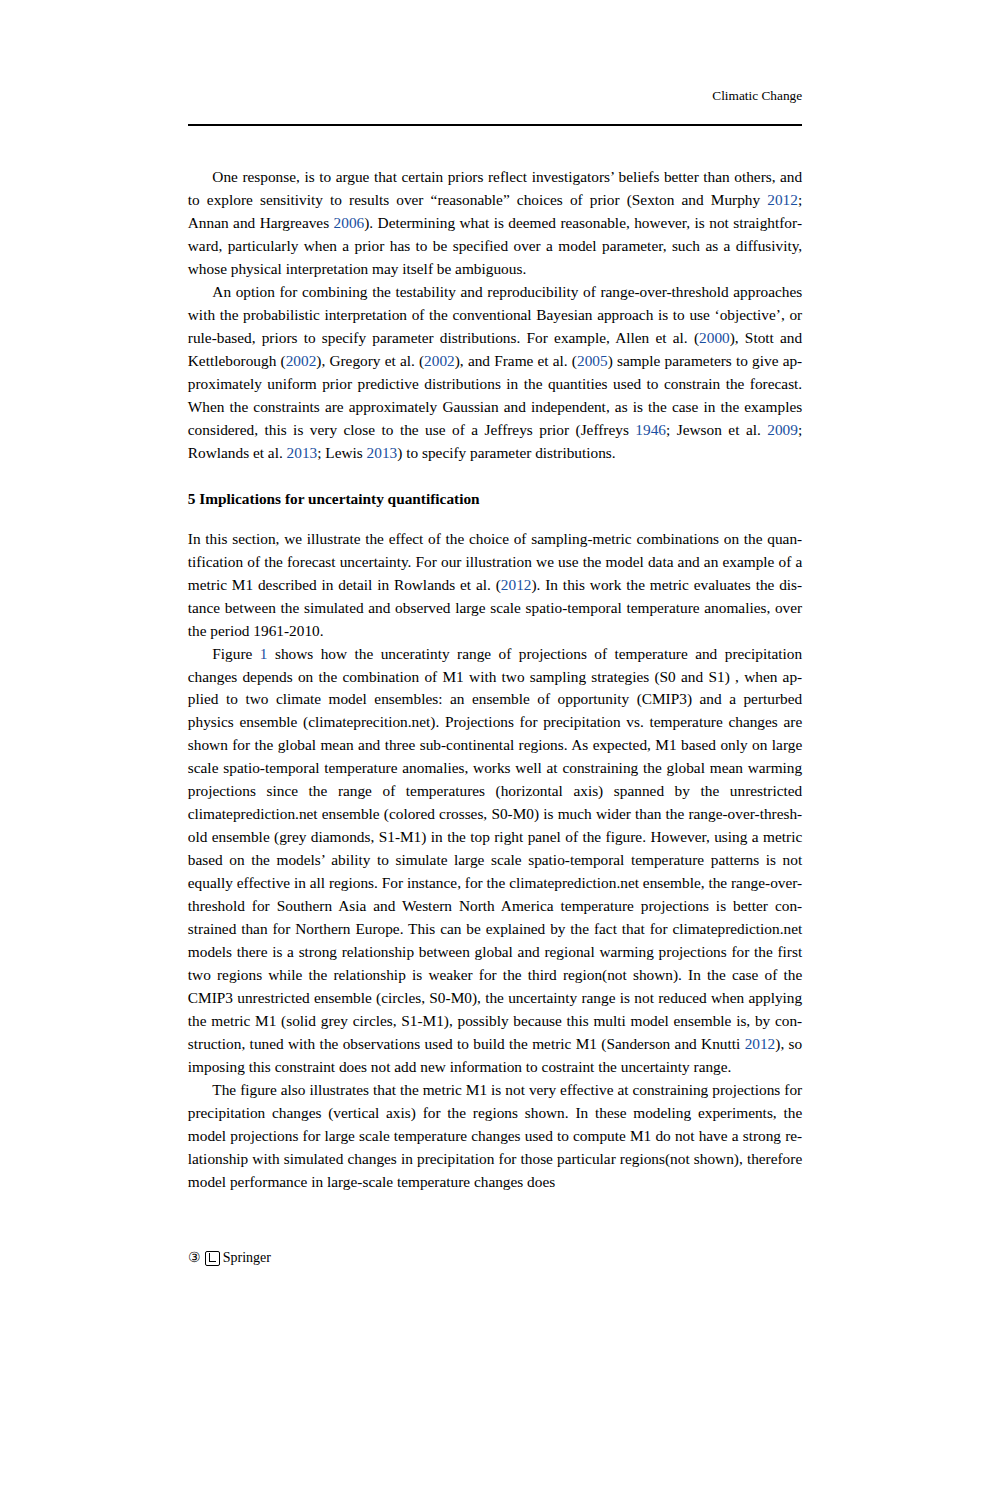Climatic Change
One response, is to argue that certain priors reflect investigators’ beliefs better than others, and to explore sensitivity to results over “reasonable” choices of prior (Sexton and Murphy 2012; Annan and Hargreaves 2006). Determining what is deemed reasonable, however, is not straightforward, particularly when a prior has to be specified over a model parameter, such as a diffusivity, whose physical interpretation may itself be ambiguous.
An option for combining the testability and reproducibility of range-over-threshold approaches with the probabilistic interpretation of the conventional Bayesian approach is to use ‘objective’, or rule-based, priors to specify parameter distributions. For example, Allen et al. (2000), Stott and Kettleborough (2002), Gregory et al. (2002), and Frame et al. (2005) sample parameters to give approximately uniform prior predictive distributions in the quantities used to constrain the forecast. When the constraints are approximately Gaussian and independent, as is the case in the examples considered, this is very close to the use of a Jeffreys prior (Jeffreys 1946; Jewson et al. 2009; Rowlands et al. 2013; Lewis 2013) to specify parameter distributions.
5 Implications for uncertainty quantification
In this section, we illustrate the effect of the choice of sampling-metric combinations on the quantification of the forecast uncertainty. For our illustration we use the model data and an example of a metric M1 described in detail in Rowlands et al. (2012). In this work the metric evaluates the distance between the simulated and observed large scale spatio-temporal temperature anomalies, over the period 1961-2010.
Figure 1 shows how the unceratinty range of projections of temperature and precipitation changes depends on the combination of M1 with two sampling strategies (S0 and S1) , when applied to two climate model ensembles: an ensemble of opportunity (CMIP3) and a perturbed physics ensemble (climateprecition.net). Projections for precipitation vs. temperature changes are shown for the global mean and three sub-continental regions. As expected, M1 based only on large scale spatio-temporal temperature anomalies, works well at constraining the global mean warming projections since the range of temperatures (horizontal axis) spanned by the unrestricted climateprediction.net ensemble (colored crosses, S0-M0) is much wider than the range-over-threshold ensemble (grey diamonds, S1-M1) in the top right panel of the figure. However, using a metric based on the models’ ability to simulate large scale spatio-temporal temperature patterns is not equally effective in all regions. For instance, for the climateprediction.net ensemble, the range-over-threshold for Southern Asia and Western North America temperature projections is better constrained than for Northern Europe. This can be explained by the fact that for climateprediction.net models there is a strong relationship between global and regional warming projections for the first two regions while the relationship is weaker for the third region(not shown). In the case of the CMIP3 unrestricted ensemble (circles, S0-M0), the uncertainty range is not reduced when applying the metric M1 (solid grey circles, S1-M1), possibly because this multi model ensemble is, by construction, tuned with the observations used to build the metric M1 (Sanderson and Knutti 2012), so imposing this constraint does not add new information to costraint the uncertainty range.
The figure also illustrates that the metric M1 is not very effective at constraining projections for precipitation changes (vertical axis) for the regions shown. In these modeling experiments, the model projections for large scale temperature changes used to compute M1 do not have a strong relationship with simulated changes in precipitation for those particular regions(not shown), therefore model performance in large-scale temperature changes does
③ Springer